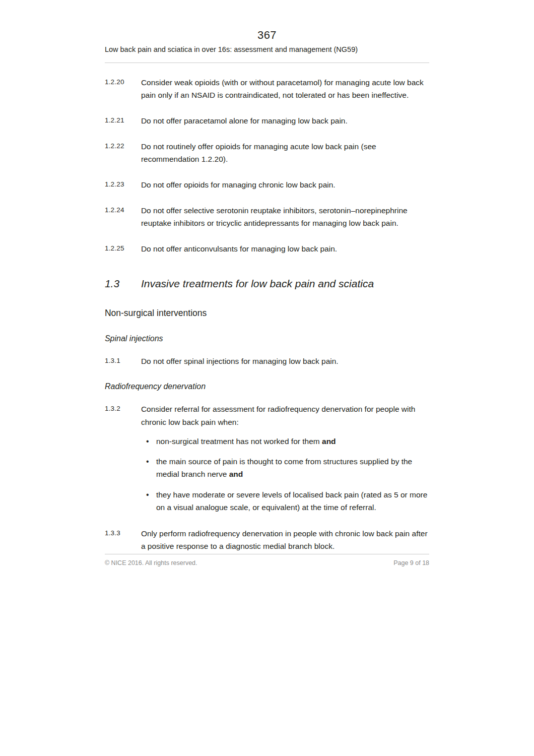367
Low back pain and sciatica in over 16s: assessment and management (NG59)
1.2.20
Consider weak opioids (with or without paracetamol) for managing acute low back pain only if an NSAID is contraindicated, not tolerated or has been ineffective.
1.2.21
Do not offer paracetamol alone for managing low back pain.
1.2.22
Do not routinely offer opioids for managing acute low back pain (see recommendation 1.2.20).
1.2.23
Do not offer opioids for managing chronic low back pain.
1.2.24
Do not offer selective serotonin reuptake inhibitors, serotonin–norepinephrine reuptake inhibitors or tricyclic antidepressants for managing low back pain.
1.2.25
Do not offer anticonvulsants for managing low back pain.
1.3 Invasive treatments for low back pain and sciatica
Non-surgical interventions
Spinal injections
1.3.1
Do not offer spinal injections for managing low back pain.
Radiofrequency denervation
1.3.2
Consider referral for assessment for radiofrequency denervation for people with chronic low back pain when:
non-surgical treatment has not worked for them and
the main source of pain is thought to come from structures supplied by the medial branch nerve and
they have moderate or severe levels of localised back pain (rated as 5 or more on a visual analogue scale, or equivalent) at the time of referral.
1.3.3
Only perform radiofrequency denervation in people with chronic low back pain after a positive response to a diagnostic medial branch block.
© NICE 2016. All rights reserved. Page 9 of 18